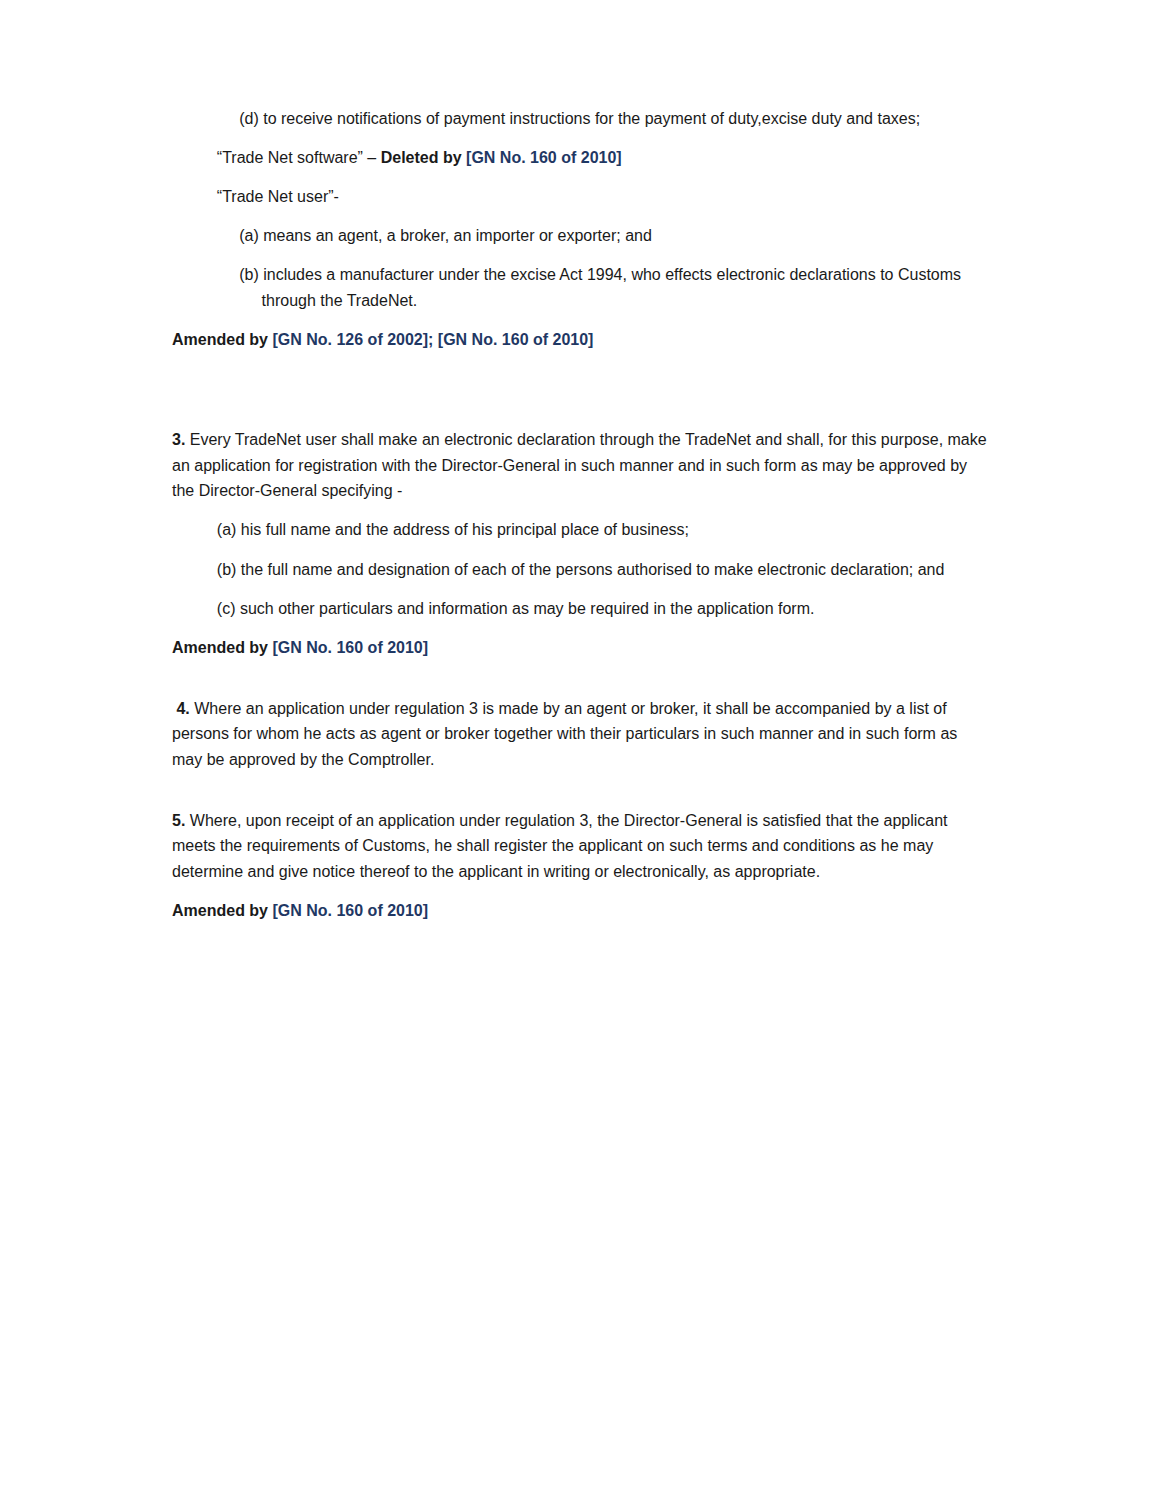(d) to receive notifications of payment instructions for the payment of duty,excise duty and taxes;
“Trade Net software” – Deleted by [GN No. 160 of 2010]
“Trade Net user”-
(a) means an agent, a broker, an importer or exporter; and
(b) includes a manufacturer under the excise Act 1994, who effects electronic declarations to Customs through the TradeNet.
Amended by [GN No. 126 of 2002]; [GN No. 160 of 2010]
3. Every TradeNet user shall make an electronic declaration through the TradeNet and shall, for this purpose, make an application for registration with the Director-General in such manner and in such form as may be approved by the Director-General specifying -
(a) his full name and the address of his principal place of business;
(b) the full name and designation of each of the persons authorised to make electronic declaration; and
(c) such other particulars and information as may be required in the application form.
Amended by [GN No. 160 of 2010]
4. Where an application under regulation 3 is made by an agent or broker, it shall be accompanied by a list of persons for whom he acts as agent or broker together with their particulars in such manner and in such form as may be approved by the Comptroller.
5. Where, upon receipt of an application under regulation 3, the Director-General is satisfied that the applicant meets the requirements of Customs, he shall register the applicant on such terms and conditions as he may determine and give notice thereof to the applicant in writing or electronically, as appropriate.
Amended by [GN No. 160 of 2010]